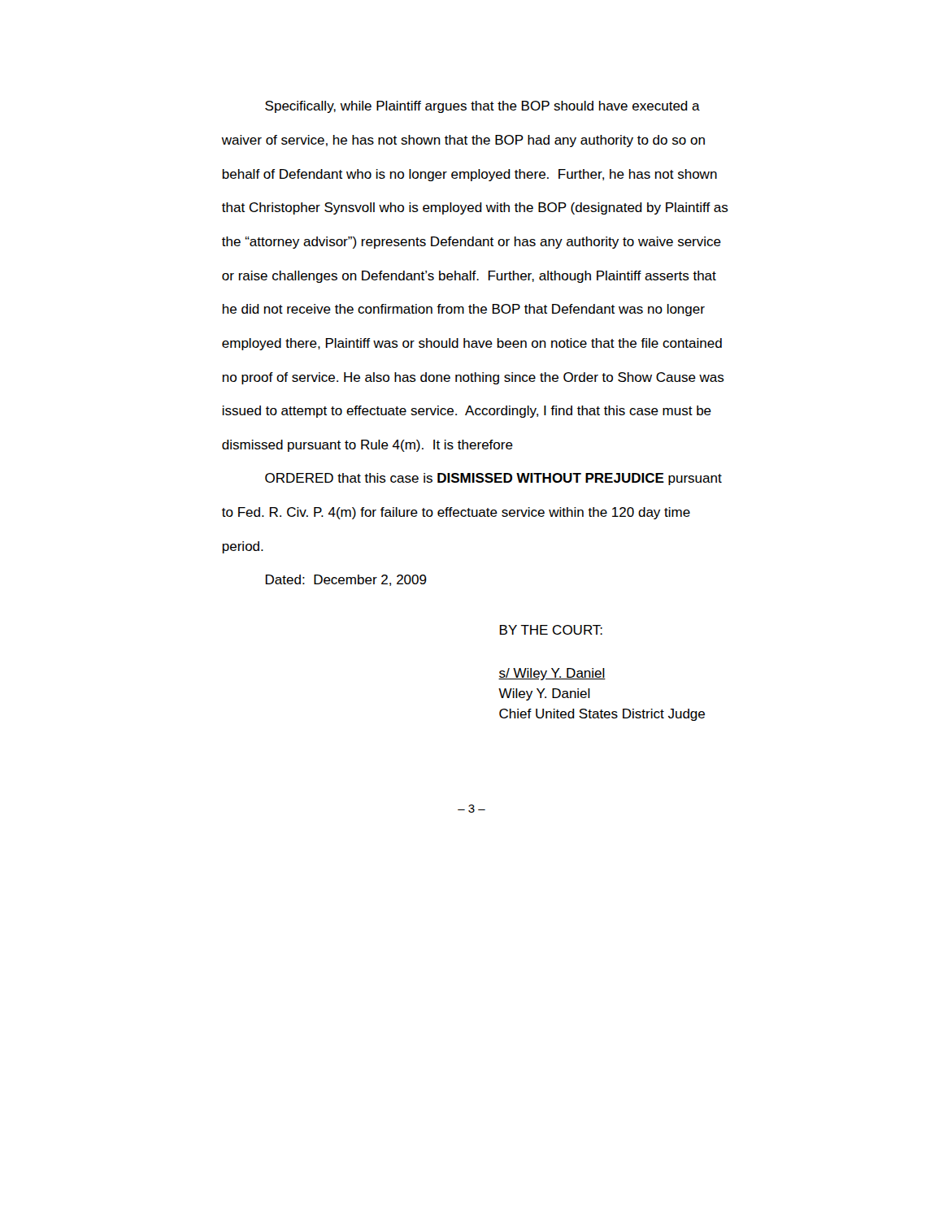Specifically, while Plaintiff argues that the BOP should have executed a waiver of service, he has not shown that the BOP had any authority to do so on behalf of Defendant who is no longer employed there. Further, he has not shown that Christopher Synsvoll who is employed with the BOP (designated by Plaintiff as the “attorney advisor”) represents Defendant or has any authority to waive service or raise challenges on Defendant’s behalf. Further, although Plaintiff asserts that he did not receive the confirmation from the BOP that Defendant was no longer employed there, Plaintiff was or should have been on notice that the file contained no proof of service. He also has done nothing since the Order to Show Cause was issued to attempt to effectuate service. Accordingly, I find that this case must be dismissed pursuant to Rule 4(m). It is therefore
ORDERED that this case is DISMISSED WITHOUT PREJUDICE pursuant to Fed. R. Civ. P. 4(m) for failure to effectuate service within the 120 day time period.
Dated: December 2, 2009
BY THE COURT:
s/ Wiley Y. Daniel
Wiley Y. Daniel
Chief United States District Judge
– 3 –